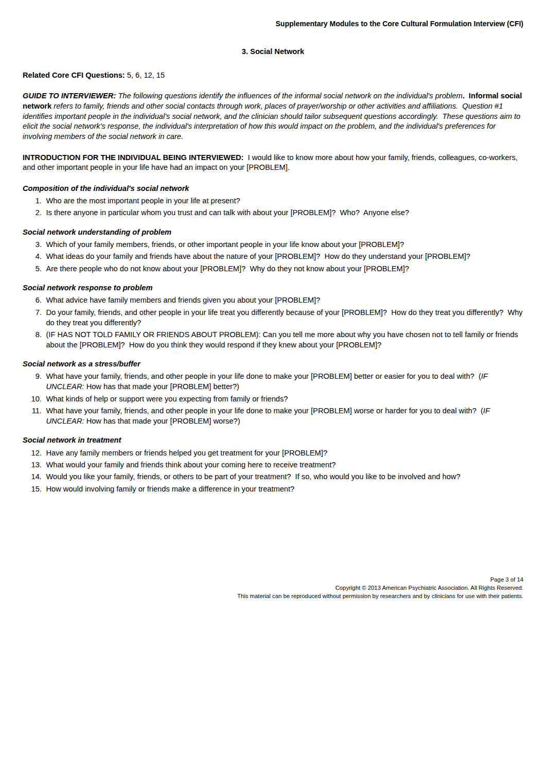Supplementary Modules to the Core Cultural Formulation Interview (CFI)
3. Social Network
Related Core CFI Questions: 5, 6, 12, 15
GUIDE TO INTERVIEWER: The following questions identify the influences of the informal social network on the individual's problem. Informal social network refers to family, friends and other social contacts through work, places of prayer/worship or other activities and affiliations. Question #1 identifies important people in the individual's social network, and the clinician should tailor subsequent questions accordingly. These questions aim to elicit the social network's response, the individual's interpretation of how this would impact on the problem, and the individual's preferences for involving members of the social network in care.
INTRODUCTION FOR THE INDIVIDUAL BEING INTERVIEWED: I would like to know more about how your family, friends, colleagues, co-workers, and other important people in your life have had an impact on your [PROBLEM].
Composition of the individual's social network
Who are the most important people in your life at present?
Is there anyone in particular whom you trust and can talk with about your [PROBLEM]? Who? Anyone else?
Social network understanding of problem
Which of your family members, friends, or other important people in your life know about your [PROBLEM]?
What ideas do your family and friends have about the nature of your [PROBLEM]? How do they understand your [PROBLEM]?
Are there people who do not know about your [PROBLEM]? Why do they not know about your [PROBLEM]?
Social network response to problem
What advice have family members and friends given you about your [PROBLEM]?
Do your family, friends, and other people in your life treat you differently because of your [PROBLEM]? How do they treat you differently? Why do they treat you differently?
(IF HAS NOT TOLD FAMILY OR FRIENDS ABOUT PROBLEM): Can you tell me more about why you have chosen not to tell family or friends about the [PROBLEM]? How do you think they would respond if they knew about your [PROBLEM]?
Social network as a stress/buffer
What have your family, friends, and other people in your life done to make your [PROBLEM] better or easier for you to deal with? (IF UNCLEAR: How has that made your [PROBLEM] better?)
What kinds of help or support were you expecting from family or friends?
What have your family, friends, and other people in your life done to make your [PROBLEM] worse or harder for you to deal with? (IF UNCLEAR: How has that made your [PROBLEM] worse?)
Social network in treatment
Have any family members or friends helped you get treatment for your [PROBLEM]?
What would your family and friends think about your coming here to receive treatment?
Would you like your family, friends, or others to be part of your treatment? If so, who would you like to be involved and how?
How would involving family or friends make a difference in your treatment?
Page 3 of 14 Copyright © 2013 American Psychiatric Association. All Rights Reserved.
This material can be reproduced without permission by researchers and by clinicians for use with their patients.